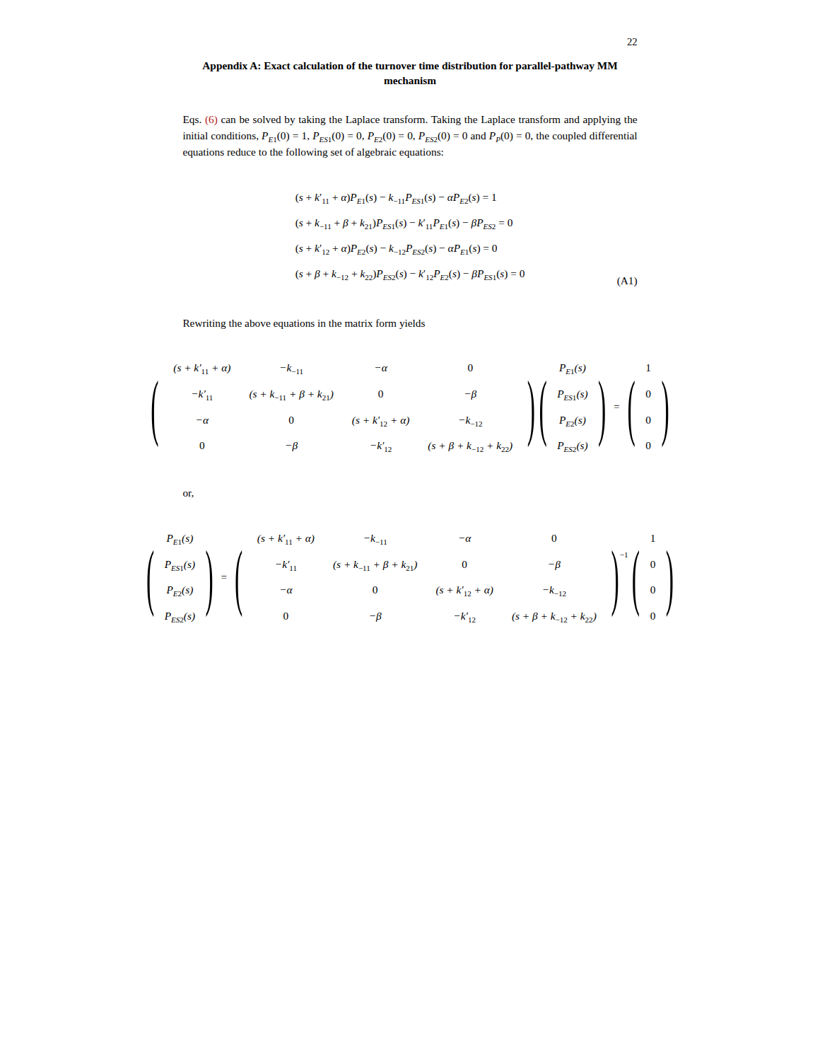22
Appendix A: Exact calculation of the turnover time distribution for parallel-pathway MM mechanism
Eqs. (6) can be solved by taking the Laplace transform. Taking the Laplace transform and applying the initial conditions, PE1(0) = 1, PES1(0) = 0, PE2(0) = 0, PES2(0) = 0 and PP(0) = 0, the coupled differential equations reduce to the following set of algebraic equations:
(s + k′11 + α)PE1(s) − k−11PES1(s) − αPE2(s) = 1
(s + k−11 + β + k21)PES1(s) − k′11PE1(s) − βPES2 = 0
(s + k′12 + α)PE2(s) − k−12PES2(s) − αPE1(s) = 0
(s + β + k−12 + k22)PES2(s) − k′12PE2(s) − βPES1(s) = 0
(A1)
Rewriting the above equations in the matrix form yields
(
| ( s + k ′ 11 + α ) | − k −11 | − α | 0 |
| − k ′ 11 | ( s + k −11 + β + k 21 ) | 0 | − β |
| − α | 0 | ( s + k ′ 12 + α ) | − k −12 |
| 0 | − β | − k ′ 12 | ( s + β + k −12 + k 22 ) |
) (
| P E 1 ( s ) |
| P ES 1 ( s ) |
| P E 2 ( s ) |
| P ES 2 ( s ) |
) = (
| 1 |
| 0 |
| 0 |
| 0 |
)
or,
(
| P E 1 ( s ) |
| P ES 1 ( s ) |
| P E 2 ( s ) |
| P ES 2 ( s ) |
) = (
| ( s + k ′ 11 + α ) | − k −11 | − α | 0 |
| − k ′ 11 | ( s + k −11 + β + k 21 ) | 0 | − β |
| − α | 0 | ( s + k ′ 12 + α ) | − k −12 |
| 0 | − β | − k ′ 12 | ( s + β + k −12 + k 22 ) |
) −1 (
| 1 |
| 0 |
| 0 |
| 0 |
)